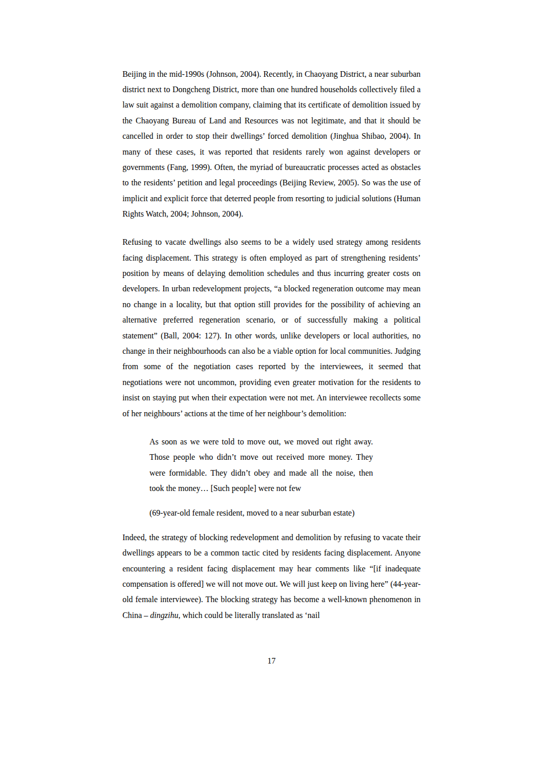Beijing in the mid-1990s (Johnson, 2004). Recently, in Chaoyang District, a near suburban district next to Dongcheng District, more than one hundred households collectively filed a law suit against a demolition company, claiming that its certificate of demolition issued by the Chaoyang Bureau of Land and Resources was not legitimate, and that it should be cancelled in order to stop their dwellings’ forced demolition (Jinghua Shibao, 2004). In many of these cases, it was reported that residents rarely won against developers or governments (Fang, 1999). Often, the myriad of bureaucratic processes acted as obstacles to the residents’ petition and legal proceedings (Beijing Review, 2005). So was the use of implicit and explicit force that deterred people from resorting to judicial solutions (Human Rights Watch, 2004; Johnson, 2004).
Refusing to vacate dwellings also seems to be a widely used strategy among residents facing displacement. This strategy is often employed as part of strengthening residents’ position by means of delaying demolition schedules and thus incurring greater costs on developers. In urban redevelopment projects, “a blocked regeneration outcome may mean no change in a locality, but that option still provides for the possibility of achieving an alternative preferred regeneration scenario, or of successfully making a political statement” (Ball, 2004: 127). In other words, unlike developers or local authorities, no change in their neighbourhoods can also be a viable option for local communities. Judging from some of the negotiation cases reported by the interviewees, it seemed that negotiations were not uncommon, providing even greater motivation for the residents to insist on staying put when their expectation were not met. An interviewee recollects some of her neighbours’ actions at the time of her neighbour’s demolition:
As soon as we were told to move out, we moved out right away. Those people who didn’t move out received more money. They were formidable. They didn’t obey and made all the noise, then took the money… [Such people] were not few
(69-year-old female resident, moved to a near suburban estate)
Indeed, the strategy of blocking redevelopment and demolition by refusing to vacate their dwellings appears to be a common tactic cited by residents facing displacement. Anyone encountering a resident facing displacement may hear comments like “[if inadequate compensation is offered] we will not move out. We will just keep on living here” (44-year-old female interviewee). The blocking strategy has become a well-known phenomenon in China – dingzihu, which could be literally translated as ‘nail
17